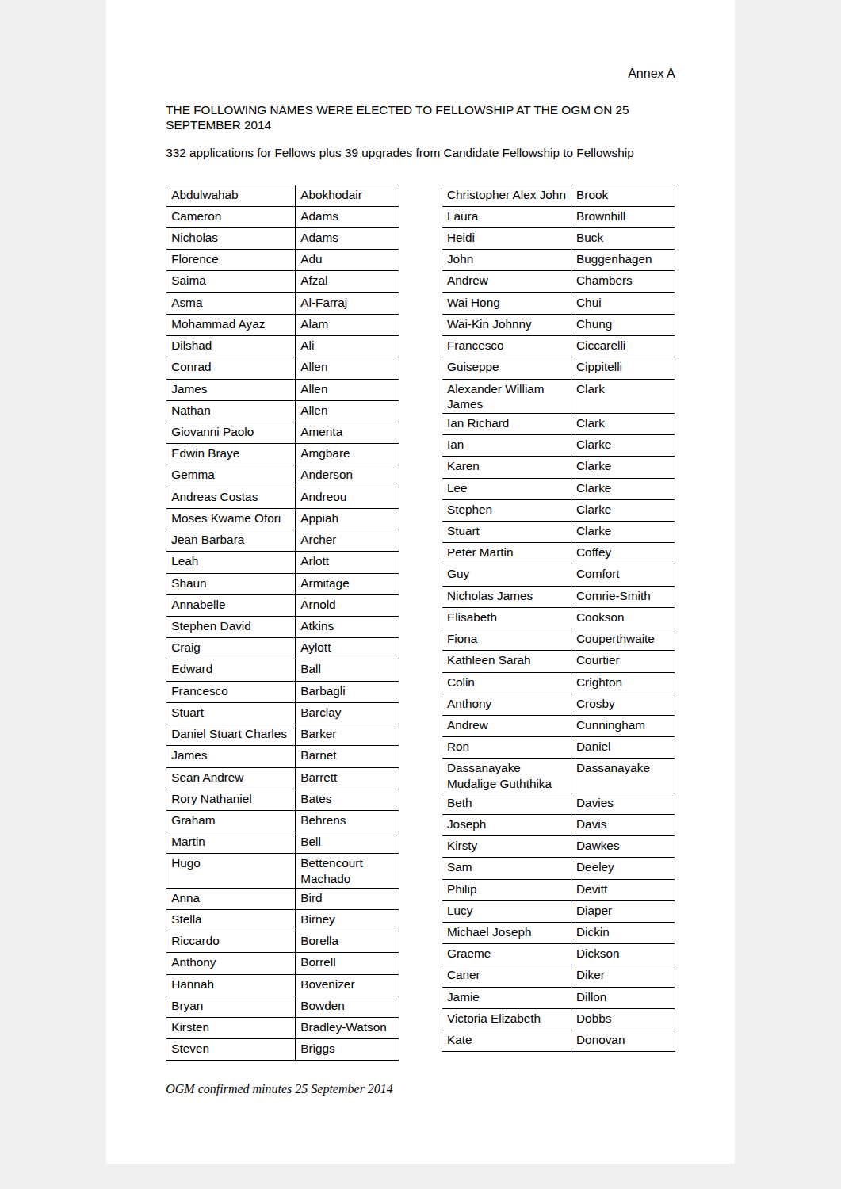Annex A
THE FOLLOWING NAMES WERE ELECTED TO FELLOWSHIP AT THE OGM ON 25 SEPTEMBER 2014
332 applications for Fellows plus 39 upgrades from Candidate Fellowship to Fellowship
| Abdulwahab | Abokhodair |
| Cameron | Adams |
| Nicholas | Adams |
| Florence | Adu |
| Saima | Afzal |
| Asma | Al-Farraj |
| Mohammad Ayaz | Alam |
| Dilshad | Ali |
| Conrad | Allen |
| James | Allen |
| Nathan | Allen |
| Giovanni Paolo | Amenta |
| Edwin Braye | Amgbare |
| Gemma | Anderson |
| Andreas Costas | Andreou |
| Moses Kwame Ofori | Appiah |
| Jean Barbara | Archer |
| Leah | Arlott |
| Shaun | Armitage |
| Annabelle | Arnold |
| Stephen David | Atkins |
| Craig | Aylott |
| Edward | Ball |
| Francesco | Barbagli |
| Stuart | Barclay |
| Daniel Stuart Charles | Barker |
| James | Barnet |
| Sean Andrew | Barrett |
| Rory Nathaniel | Bates |
| Graham | Behrens |
| Martin | Bell |
| Hugo | Bettencourt Machado |
| Anna | Bird |
| Stella | Birney |
| Riccardo | Borella |
| Anthony | Borrell |
| Hannah | Bovenizer |
| Bryan | Bowden |
| Kirsten | Bradley-Watson |
| Steven | Briggs |
| Christopher Alex John | Brook |
| Laura | Brownhill |
| Heidi | Buck |
| John | Buggenhagen |
| Andrew | Chambers |
| Wai Hong | Chui |
| Wai-Kin Johnny | Chung |
| Francesco | Ciccarelli |
| Guiseppe | Cippitelli |
| Alexander William James | Clark |
| Ian Richard | Clark |
| Ian | Clarke |
| Karen | Clarke |
| Lee | Clarke |
| Stephen | Clarke |
| Stuart | Clarke |
| Peter Martin | Coffey |
| Guy | Comfort |
| Nicholas James | Comrie-Smith |
| Elisabeth | Cookson |
| Fiona | Couperthwaite |
| Kathleen Sarah | Courtier |
| Colin | Crighton |
| Anthony | Crosby |
| Andrew | Cunningham |
| Ron | Daniel |
| Dassanayake Mudalige Guththika | Dassanayake |
| Beth | Davies |
| Joseph | Davis |
| Kirsty | Dawkes |
| Sam | Deeley |
| Philip | Devitt |
| Lucy | Diaper |
| Michael Joseph | Dickin |
| Graeme | Dickson |
| Caner | Diker |
| Jamie | Dillon |
| Victoria Elizabeth | Dobbs |
| Kate | Donovan |
OGM confirmed minutes 25 September 2014